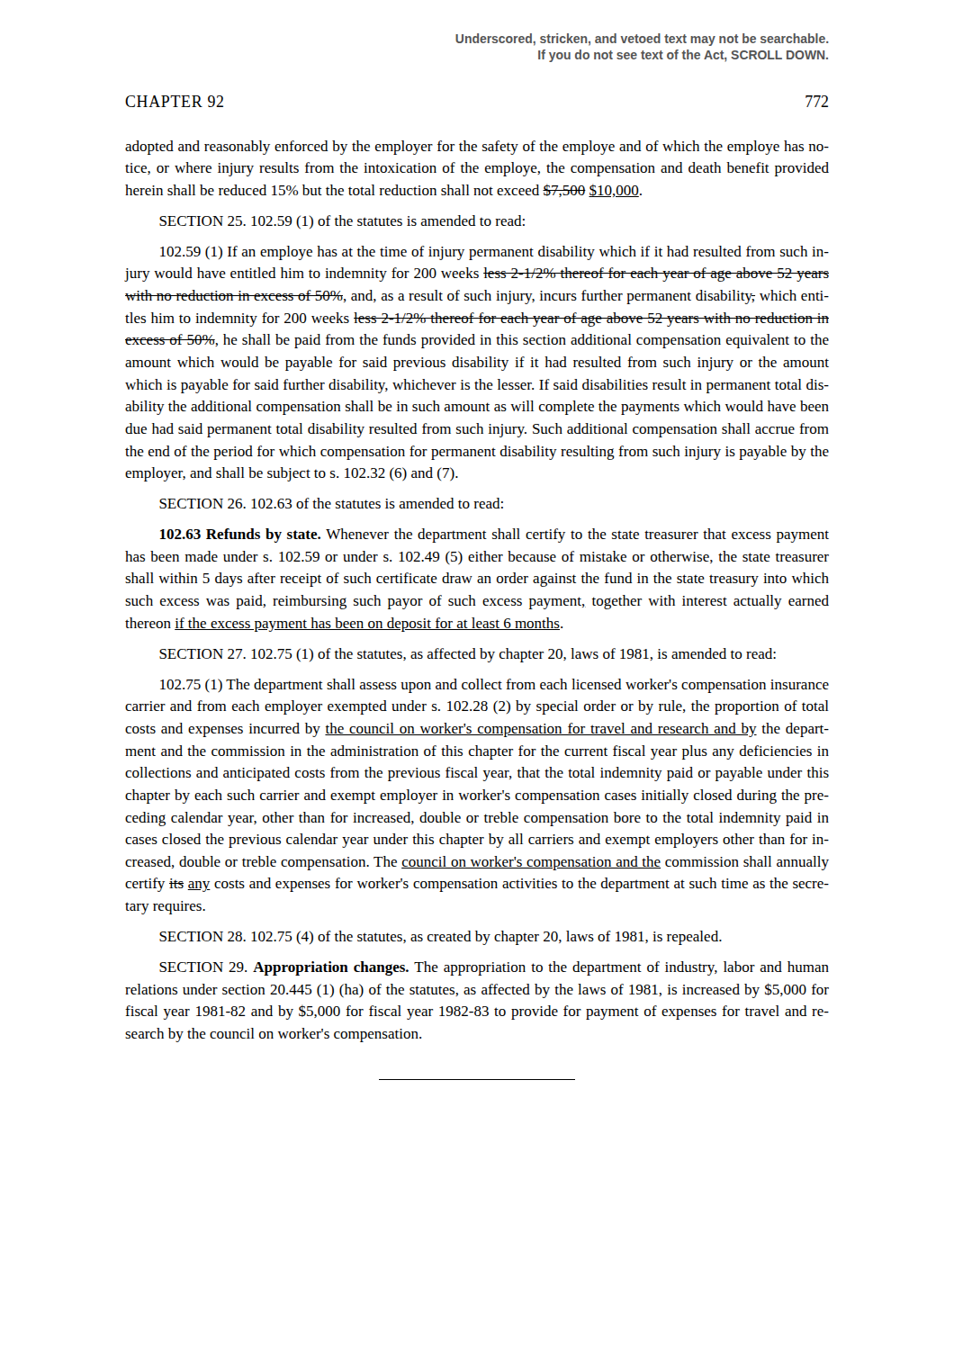Underscored, stricken, and vetoed text may not be searchable.
If you do not see text of the Act, SCROLL DOWN.
CHAPTER 92 772
adopted and reasonably enforced by the employer for the safety of the employe and of which the employe has notice, or where injury results from the intoxication of the employe, the compensation and death benefit provided herein shall be reduced 15% but the total reduction shall not exceed $7,500 $10,000.
SECTION 25. 102.59 (1) of the statutes is amended to read:
102.59 (1) If an employe has at the time of injury permanent disability which if it had resulted from such injury would have entitled him to indemnity for 200 weeks less 2-1/2% thereof for each year of age above 52 years with no reduction in excess of 50%, and, as a result of such injury, incurs further permanent disability, which entitles him to indemnity for 200 weeks less 2-1/2% thereof for each year of age above 52 years with no reduction in excess of 50%, he shall be paid from the funds provided in this section additional compensation equivalent to the amount which would be payable for said previous disability if it had resulted from such injury or the amount which is payable for said further disability, whichever is the lesser. If said disabilities result in permanent total disability the additional compensation shall be in such amount as will complete the payments which would have been due had said permanent total disability resulted from such injury. Such additional compensation shall accrue from the end of the period for which compensation for permanent disability resulting from such injury is payable by the employer, and shall be subject to s. 102.32 (6) and (7).
SECTION 26. 102.63 of the statutes is amended to read:
102.63 Refunds by state. Whenever the department shall certify to the state treasurer that excess payment has been made under s. 102.59 or under s. 102.49 (5) either because of mistake or otherwise, the state treasurer shall within 5 days after receipt of such certificate draw an order against the fund in the state treasury into which such excess was paid, reimbursing such payor of such excess payment, together with interest actually earned thereon if the excess payment has been on deposit for at least 6 months.
SECTION 27. 102.75 (1) of the statutes, as affected by chapter 20, laws of 1981, is amended to read:
102.75 (1) The department shall assess upon and collect from each licensed worker's compensation insurance carrier and from each employer exempted under s. 102.28 (2) by special order or by rule, the proportion of total costs and expenses incurred by the council on worker's compensation for travel and research and by the department and the commission in the administration of this chapter for the current fiscal year plus any deficiencies in collections and anticipated costs from the previous fiscal year, that the total indemnity paid or payable under this chapter by each such carrier and exempt employer in worker's compensation cases initially closed during the preceding calendar year, other than for increased, double or treble compensation bore to the total indemnity paid in cases closed the previous calendar year under this chapter by all carriers and exempt employers other than for increased, double or treble compensation. The council on worker's compensation and the commission shall annually certify its any costs and expenses for worker's compensation activities to the department at such time as the secretary requires.
SECTION 28. 102.75 (4) of the statutes, as created by chapter 20, laws of 1981, is repealed.
SECTION 29. Appropriation changes. The appropriation to the department of industry, labor and human relations under section 20.445 (1) (ha) of the statutes, as affected by the laws of 1981, is increased by $5,000 for fiscal year 1981-82 and by $5,000 for fiscal year 1982-83 to provide for payment of expenses for travel and research by the council on worker's compensation.